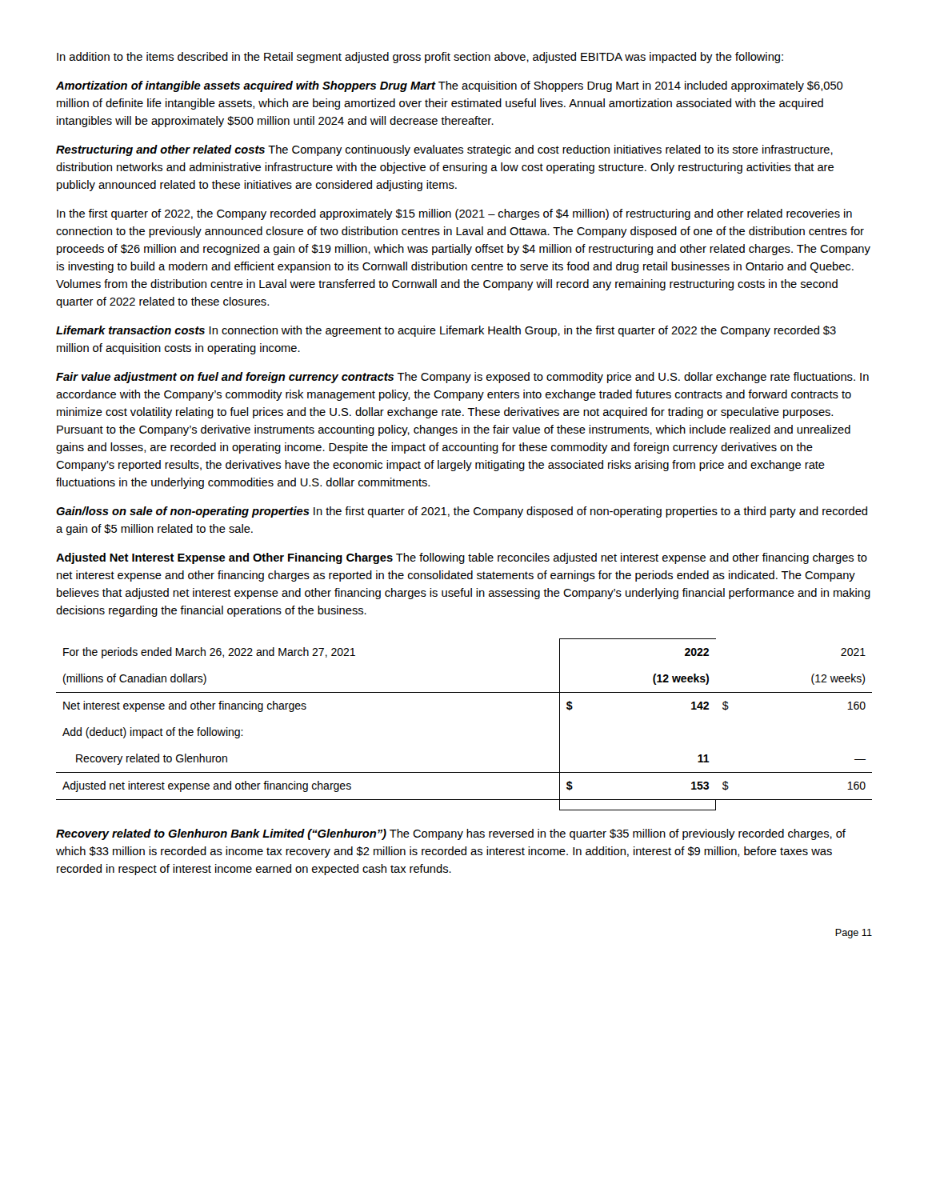In addition to the items described in the Retail segment adjusted gross profit section above, adjusted EBITDA was impacted by the following:
Amortization of intangible assets acquired with Shoppers Drug Mart The acquisition of Shoppers Drug Mart in 2014 included approximately $6,050 million of definite life intangible assets, which are being amortized over their estimated useful lives. Annual amortization associated with the acquired intangibles will be approximately $500 million until 2024 and will decrease thereafter.
Restructuring and other related costs The Company continuously evaluates strategic and cost reduction initiatives related to its store infrastructure, distribution networks and administrative infrastructure with the objective of ensuring a low cost operating structure. Only restructuring activities that are publicly announced related to these initiatives are considered adjusting items.
In the first quarter of 2022, the Company recorded approximately $15 million (2021 – charges of $4 million) of restructuring and other related recoveries in connection to the previously announced closure of two distribution centres in Laval and Ottawa. The Company disposed of one of the distribution centres for proceeds of $26 million and recognized a gain of $19 million, which was partially offset by $4 million of restructuring and other related charges. The Company is investing to build a modern and efficient expansion to its Cornwall distribution centre to serve its food and drug retail businesses in Ontario and Quebec. Volumes from the distribution centre in Laval were transferred to Cornwall and the Company will record any remaining restructuring costs in the second quarter of 2022 related to these closures.
Lifemark transaction costs In connection with the agreement to acquire Lifemark Health Group, in the first quarter of 2022 the Company recorded $3 million of acquisition costs in operating income.
Fair value adjustment on fuel and foreign currency contracts The Company is exposed to commodity price and U.S. dollar exchange rate fluctuations. In accordance with the Company’s commodity risk management policy, the Company enters into exchange traded futures contracts and forward contracts to minimize cost volatility relating to fuel prices and the U.S. dollar exchange rate. These derivatives are not acquired for trading or speculative purposes. Pursuant to the Company’s derivative instruments accounting policy, changes in the fair value of these instruments, which include realized and unrealized gains and losses, are recorded in operating income. Despite the impact of accounting for these commodity and foreign currency derivatives on the Company’s reported results, the derivatives have the economic impact of largely mitigating the associated risks arising from price and exchange rate fluctuations in the underlying commodities and U.S. dollar commitments.
Gain/loss on sale of non-operating properties In the first quarter of 2021, the Company disposed of non-operating properties to a third party and recorded a gain of $5 million related to the sale.
Adjusted Net Interest Expense and Other Financing Charges The following table reconciles adjusted net interest expense and other financing charges to net interest expense and other financing charges as reported in the consolidated statements of earnings for the periods ended as indicated. The Company believes that adjusted net interest expense and other financing charges is useful in assessing the Company’s underlying financial performance and in making decisions regarding the financial operations of the business.
| For the periods ended March 26, 2022 and March 27, 2021 | | 2022 | | 2021 |
| --- | --- | --- | --- | --- |
| (millions of Canadian dollars) | | (12 weeks) | | (12 weeks) |
| Net interest expense and other financing charges | $ | 142 | $ | 160 |
| Add (deduct) impact of the following: | | | | |
| Recovery related to Glenhuron | | 11 | | — |
| Adjusted net interest expense and other financing charges | $ | 153 | $ | 160 |
Recovery related to Glenhuron Bank Limited (“Glenhuron”) The Company has reversed in the quarter $35 million of previously recorded charges, of which $33 million is recorded as income tax recovery and $2 million is recorded as interest income. In addition, interest of $9 million, before taxes was recorded in respect of interest income earned on expected cash tax refunds.
Page 11